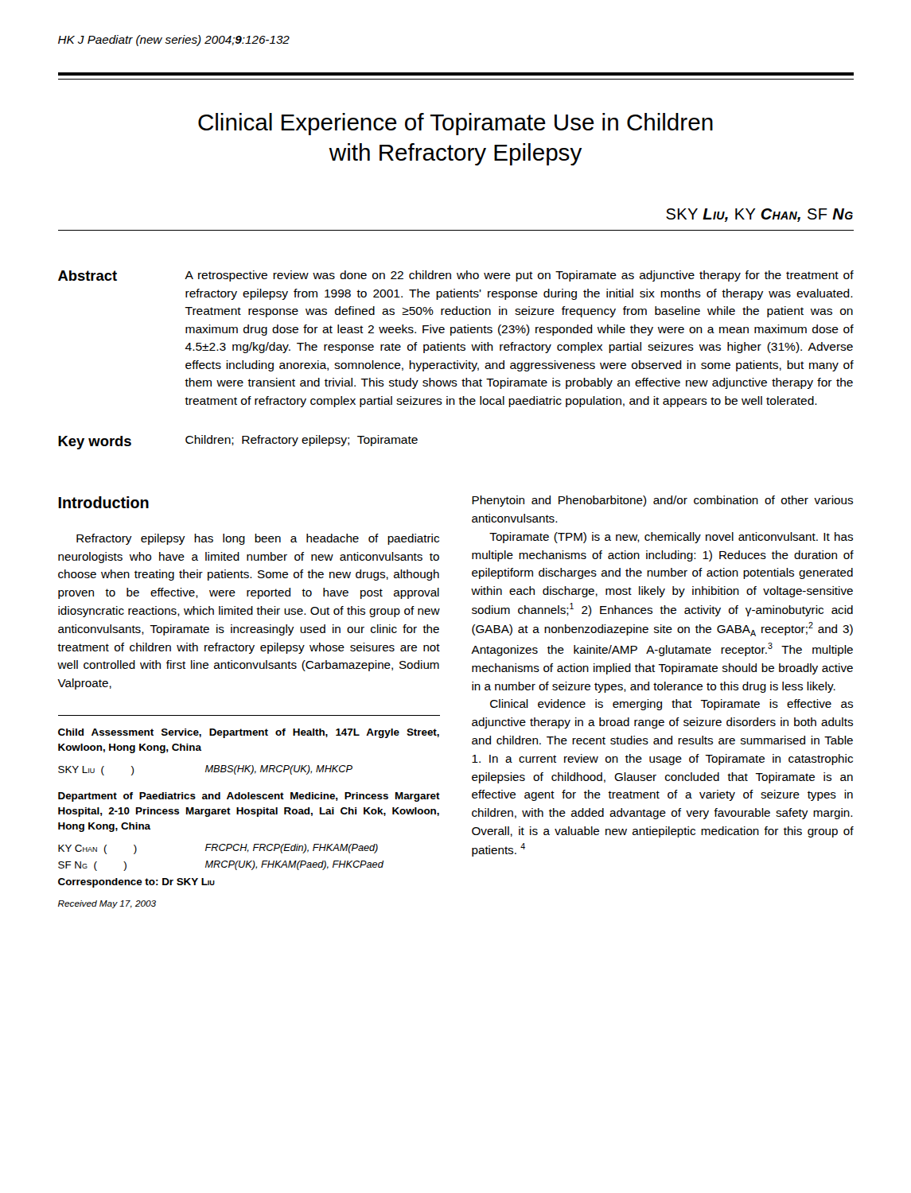HK J Paediatr (new series) 2004;9:126-132
Clinical Experience of Topiramate Use in Children
with Refractory Epilepsy
SKY Liu, KY Chan, SF Ng
Abstract
A retrospective review was done on 22 children who were put on Topiramate as adjunctive therapy for the treatment of refractory epilepsy from 1998 to 2001. The patients' response during the initial six months of therapy was evaluated. Treatment response was defined as ≥50% reduction in seizure frequency from baseline while the patient was on maximum drug dose for at least 2 weeks. Five patients (23%) responded while they were on a mean maximum dose of 4.5±2.3 mg/kg/day. The response rate of patients with refractory complex partial seizures was higher (31%). Adverse effects including anorexia, somnolence, hyperactivity, and aggressiveness were observed in some patients, but many of them were transient and trivial. This study shows that Topiramate is probably an effective new adjunctive therapy for the treatment of refractory complex partial seizures in the local paediatric population, and it appears to be well tolerated.
Key words
Children; Refractory epilepsy; Topiramate
Introduction
Refractory epilepsy has long been a headache of paediatric neurologists who have a limited number of new anticonvulsants to choose when treating their patients. Some of the new drugs, although proven to be effective, were reported to have post approval idiosyncratic reactions, which limited their use. Out of this group of new anticonvulsants, Topiramate is increasingly used in our clinic for the treatment of children with refractory epilepsy whose seisures are not well controlled with first line anticonvulsants (Carbamazepine, Sodium Valproate,
Child Assessment Service, Department of Health, 147L Argyle Street, Kowloon, Hong Kong, China
SKY Liu ( ) MBBS(HK), MRCP(UK), MHKCP
Department of Paediatrics and Adolescent Medicine, Princess Margaret Hospital, 2-10 Princess Margaret Hospital Road, Lai Chi Kok, Kowloon, Hong Kong, China
KY Chan ( ) FRCPCH, FRCP(Edin), FHKAM(Paed)
SF Ng ( ) MRCP(UK), FHKAM(Paed), FHKCPaed
Correspondence to: Dr SKY Liu
Received May 17, 2003
Phenytoin and Phenobarbitone) and/or combination of other various anticonvulsants.
Topiramate (TPM) is a new, chemically novel anticonvulsant. It has multiple mechanisms of action including: 1) Reduces the duration of epileptiform discharges and the number of action potentials generated within each discharge, most likely by inhibition of voltage-sensitive sodium channels;1 2) Enhances the activity of γ-aminobutyric acid (GABA) at a nonbenzodiazepine site on the GABAA receptor;2 and 3) Antagonizes the kainite/AMP A-glutamate receptor.3 The multiple mechanisms of action implied that Topiramate should be broadly active in a number of seizure types, and tolerance to this drug is less likely.
Clinical evidence is emerging that Topiramate is effective as adjunctive therapy in a broad range of seizure disorders in both adults and children. The recent studies and results are summarised in Table 1. In a current review on the usage of Topiramate in catastrophic epilepsies of childhood, Glauser concluded that Topiramate is an effective agent for the treatment of a variety of seizure types in children, with the added advantage of very favourable safety margin. Overall, it is a valuable new antiepileptic medication for this group of patients. 4